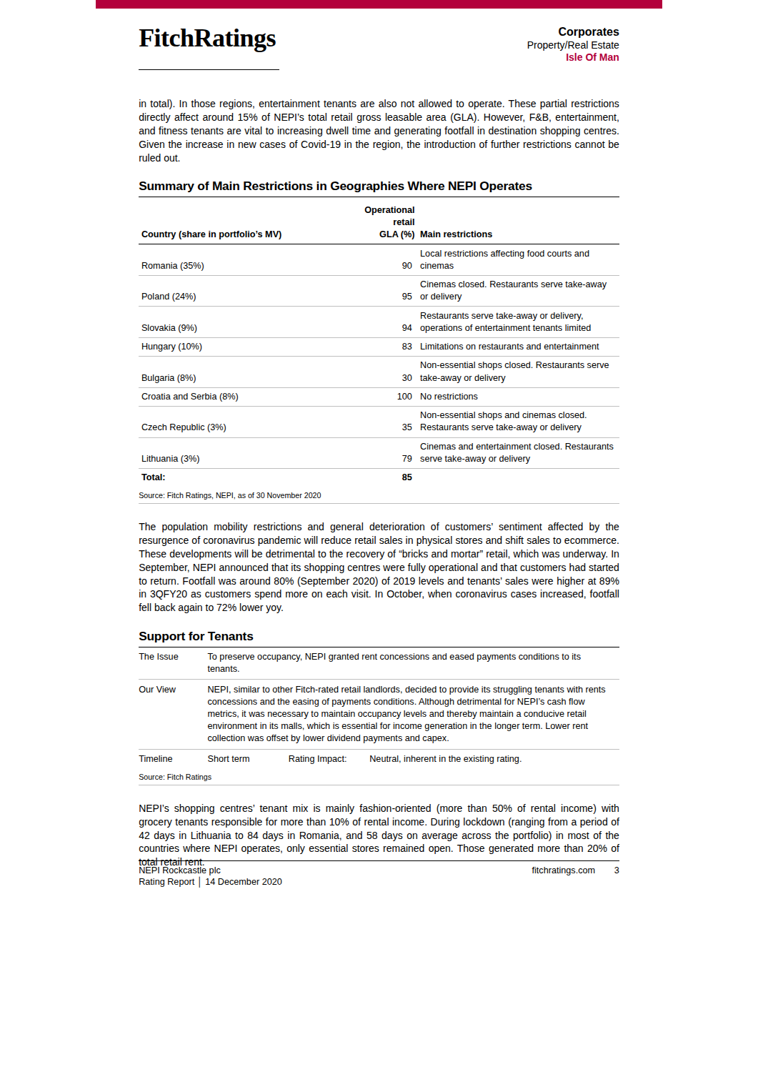FitchRatings
Corporates
Property/Real Estate
Isle Of Man
in total). In those regions, entertainment tenants are also not allowed to operate. These partial restrictions directly affect around 15% of NEPI’s total retail gross leasable area (GLA). However, F&B, entertainment, and fitness tenants are vital to increasing dwell time and generating footfall in destination shopping centres. Given the increase in new cases of Covid-19 in the region, the introduction of further restrictions cannot be ruled out.
Summary of Main Restrictions in Geographies Where NEPI Operates
| Country (share in portfolio’s MV) | Operational retail GLA (%) | Main restrictions |
| --- | --- | --- |
| Romania (35%) | 90 | Local restrictions affecting food courts and cinemas |
| Poland (24%) | 95 | Cinemas closed. Restaurants serve take-away or delivery |
| Slovakia (9%) | 94 | Restaurants serve take-away or delivery, operations of entertainment tenants limited |
| Hungary (10%) | 83 | Limitations on restaurants and entertainment |
| Bulgaria (8%) | 30 | Non-essential shops closed. Restaurants serve take-away or delivery |
| Croatia and Serbia (8%) | 100 | No restrictions |
| Czech Republic (3%) | 35 | Non-essential shops and cinemas closed. Restaurants serve take-away or delivery |
| Lithuania (3%) | 79 | Cinemas and entertainment closed. Restaurants serve take-away or delivery |
| Total: | 85 | |
Source: Fitch Ratings, NEPI, as of 30 November 2020
The population mobility restrictions and general deterioration of customers’ sentiment affected by the resurgence of coronavirus pandemic will reduce retail sales in physical stores and shift sales to ecommerce. These developments will be detrimental to the recovery of “bricks and mortar” retail, which was underway. In September, NEPI announced that its shopping centres were fully operational and that customers had started to return. Footfall was around 80% (September 2020) of 2019 levels and tenants’ sales were higher at 89% in 3QFY20 as customers spend more on each visit. In October, when coronavirus cases increased, footfall fell back again to 72% lower yoy.
Support for Tenants
| The Issue | To preserve occupancy, NEPI granted rent concessions and eased payments conditions to its tenants. |
| Our View | NEPI, similar to other Fitch-rated retail landlords, decided to provide its struggling tenants with rents concessions and the easing of payments conditions. Although detrimental for NEPI’s cash flow metrics, it was necessary to maintain occupancy levels and thereby maintain a conducive retail environment in its malls, which is essential for income generation in the longer term. Lower rent collection was offset by lower dividend payments and capex. |
| Timeline | / Short term / Rating Impact: / Neutral, inherent in the existing rating. / |
Source: Fitch Ratings
NEPI’s shopping centres’ tenant mix is mainly fashion-oriented (more than 50% of rental income) with grocery tenants responsible for more than 10% of rental income. During lockdown (ranging from a period of 42 days in Lithuania to 84 days in Romania, and 58 days on average across the portfolio) in most of the countries where NEPI operates, only essential stores remained open. Those generated more than 20% of total retail rent.
NEPI Rockcastle plc
Rating Report │ 14 December 2020
fitchratings.com 3